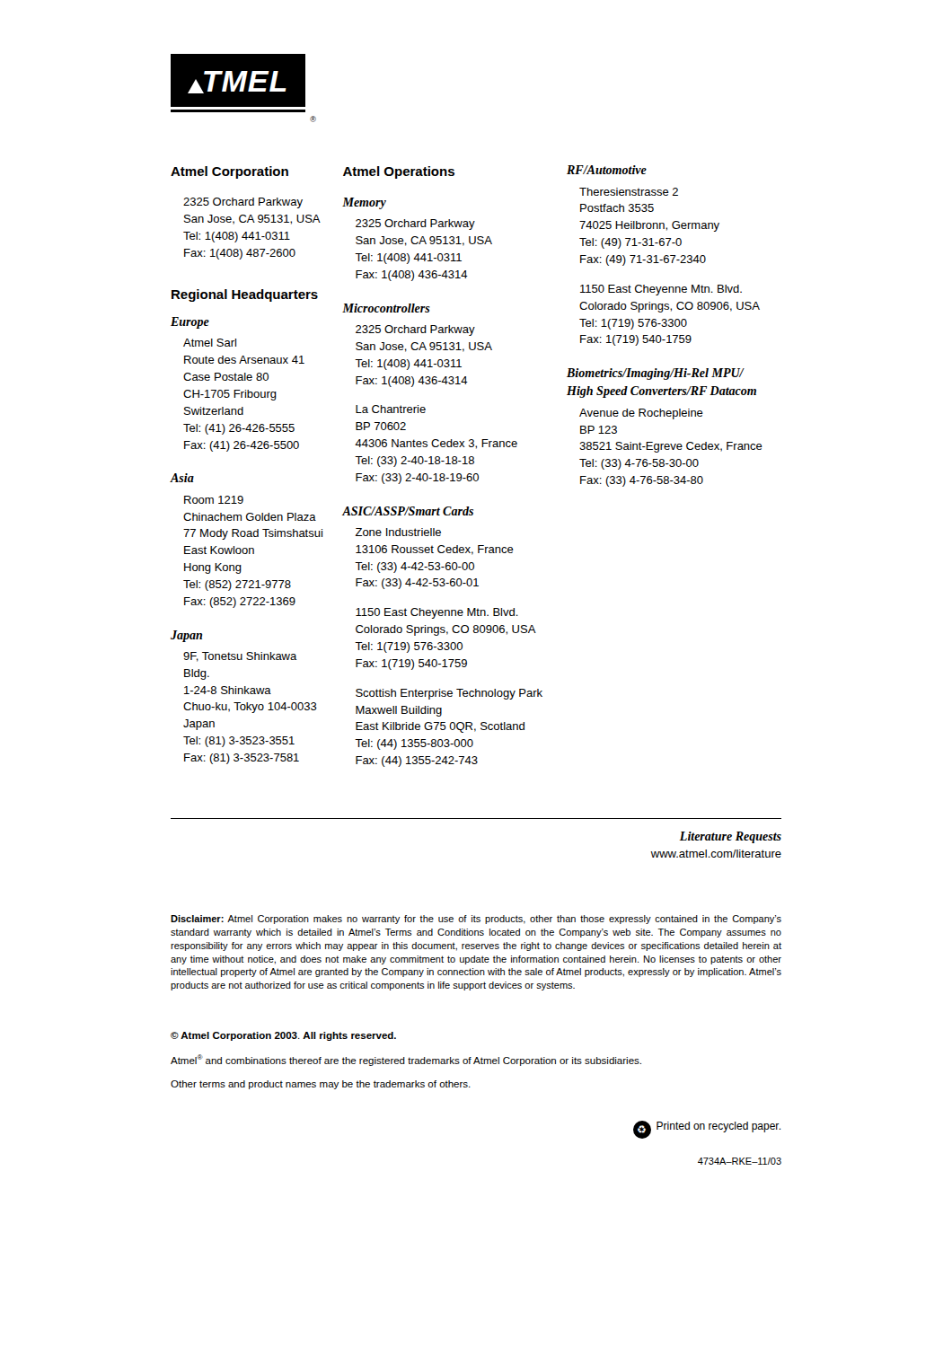TMEL
®
Atmel Corporation
2325 Orchard Parkway
San Jose, CA 95131, USA
Tel: 1(408) 441-0311
Fax: 1(408) 487-2600
Regional Headquarters
Europe
Atmel Sarl
Route des Arsenaux 41
Case Postale 80
CH-1705 Fribourg
Switzerland
Tel: (41) 26-426-5555
Fax: (41) 26-426-5500
Asia
Room 1219
Chinachem Golden Plaza
77 Mody Road Tsimshatsui
East Kowloon
Hong Kong
Tel: (852) 2721-9778
Fax: (852) 2722-1369
Japan
9F, Tonetsu Shinkawa Bldg.
1-24-8 Shinkawa
Chuo-ku, Tokyo 104-0033
Japan
Tel: (81) 3-3523-3551
Fax: (81) 3-3523-7581
Atmel Operations
Memory
2325 Orchard Parkway
San Jose, CA 95131, USA
Tel: 1(408) 441-0311
Fax: 1(408) 436-4314
Microcontrollers
2325 Orchard Parkway
San Jose, CA 95131, USA
Tel: 1(408) 441-0311
Fax: 1(408) 436-4314
La Chantrerie
BP 70602
44306 Nantes Cedex 3, France
Tel: (33) 2-40-18-18-18
Fax: (33) 2-40-18-19-60
ASIC/ASSP/Smart Cards
Zone Industrielle
13106 Rousset Cedex, France
Tel: (33) 4-42-53-60-00
Fax: (33) 4-42-53-60-01
1150 East Cheyenne Mtn. Blvd.
Colorado Springs, CO 80906, USA
Tel: 1(719) 576-3300
Fax: 1(719) 540-1759
Scottish Enterprise Technology Park
Maxwell Building
East Kilbride G75 0QR, Scotland
Tel: (44) 1355-803-000
Fax: (44) 1355-242-743
RF/Automotive
Theresienstrasse 2
Postfach 3535
74025 Heilbronn, Germany
Tel: (49) 71-31-67-0
Fax: (49) 71-31-67-2340
1150 East Cheyenne Mtn. Blvd.
Colorado Springs, CO 80906, USA
Tel: 1(719) 576-3300
Fax: 1(719) 540-1759
Biometrics/Imaging/Hi-Rel MPU/
High Speed Converters/RF Datacom
Avenue de Rochepleine
BP 123
38521 Saint-Egreve Cedex, France
Tel: (33) 4-76-58-30-00
Fax: (33) 4-76-58-34-80
Literature Requests
www.atmel.com/literature
Disclaimer: Atmel Corporation makes no warranty for the use of its products, other than those expressly contained in the Company’s standard warranty which is detailed in Atmel’s Terms and Conditions located on the Company’s web site. The Company assumes no responsibility for any errors which may appear in this document, reserves the right to change devices or specifications detailed herein at any time without notice, and does not make any commitment to update the information contained herein. No licenses to patents or other intellectual property of Atmel are granted by the Company in connection with the sale of Atmel products, expressly or by implication. Atmel’s products are not authorized for use as critical components in life support devices or systems.
© Atmel Corporation 2003. All rights reserved.
Atmel® and combinations thereof are the registered trademarks of Atmel Corporation or its subsidiaries.
Other terms and product names may be the trademarks of others.
♻Printed on recycled paper.
4734A–RKE–11/03